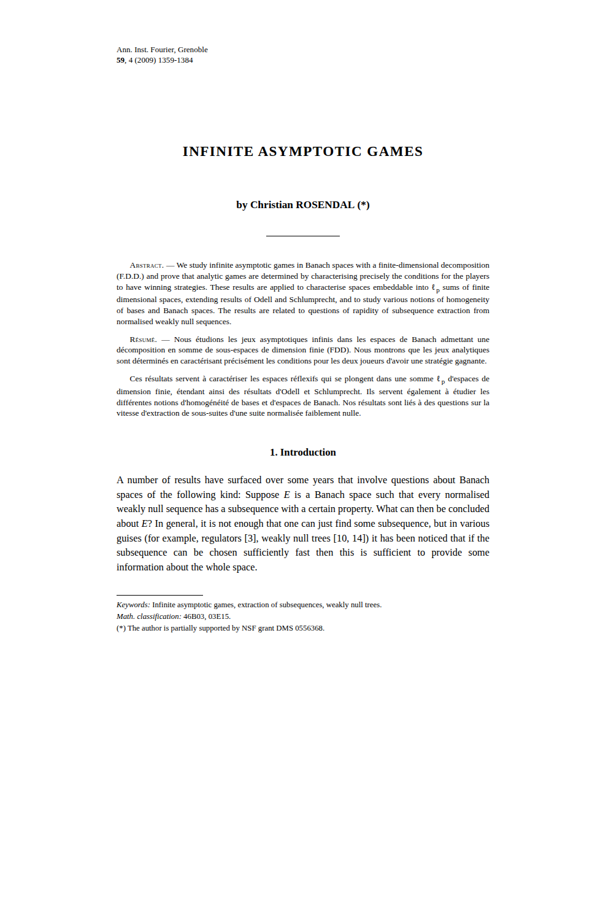Ann. Inst. Fourier, Grenoble
59, 4 (2009) 1359-1384
INFINITE ASYMPTOTIC GAMES
by Christian ROSENDAL (*)
Abstract. — We study infinite asymptotic games in Banach spaces with a finite-dimensional decomposition (F.D.D.) and prove that analytic games are determined by characterising precisely the conditions for the players to have winning strategies. These results are applied to characterise spaces embeddable into ℓp sums of finite dimensional spaces, extending results of Odell and Schlumprecht, and to study various notions of homogeneity of bases and Banach spaces. The results are related to questions of rapidity of subsequence extraction from normalised weakly null sequences.
Résumé. — Nous étudions les jeux asymptotiques infinis dans les espaces de Banach admettant une décomposition en somme de sous-espaces de dimension finie (FDD). Nous montrons que les jeux analytiques sont déterminés en caractérisant précisément les conditions pour les deux joueurs d'avoir une stratégie gagnante.
Ces résultats servent à caractériser les espaces réflexifs qui se plongent dans une somme ℓp d'espaces de dimension finie, étendant ainsi des résultats d'Odell et Schlumprecht. Ils servent également à étudier les différentes notions d'homogénéité de bases et d'espaces de Banach. Nos résultats sont liés à des questions sur la vitesse d'extraction de sous-suites d'une suite normalisée faiblement nulle.
1. Introduction
A number of results have surfaced over some years that involve questions about Banach spaces of the following kind: Suppose E is a Banach space such that every normalised weakly null sequence has a subsequence with a certain property. What can then be concluded about E? In general, it is not enough that one can just find some subsequence, but in various guises (for example, regulators [3], weakly null trees [10, 14]) it has been noticed that if the subsequence can be chosen sufficiently fast then this is sufficient to provide some information about the whole space.
Keywords: Infinite asymptotic games, extraction of subsequences, weakly null trees.
Math. classification: 46B03, 03E15.
(*) The author is partially supported by NSF grant DMS 0556368.